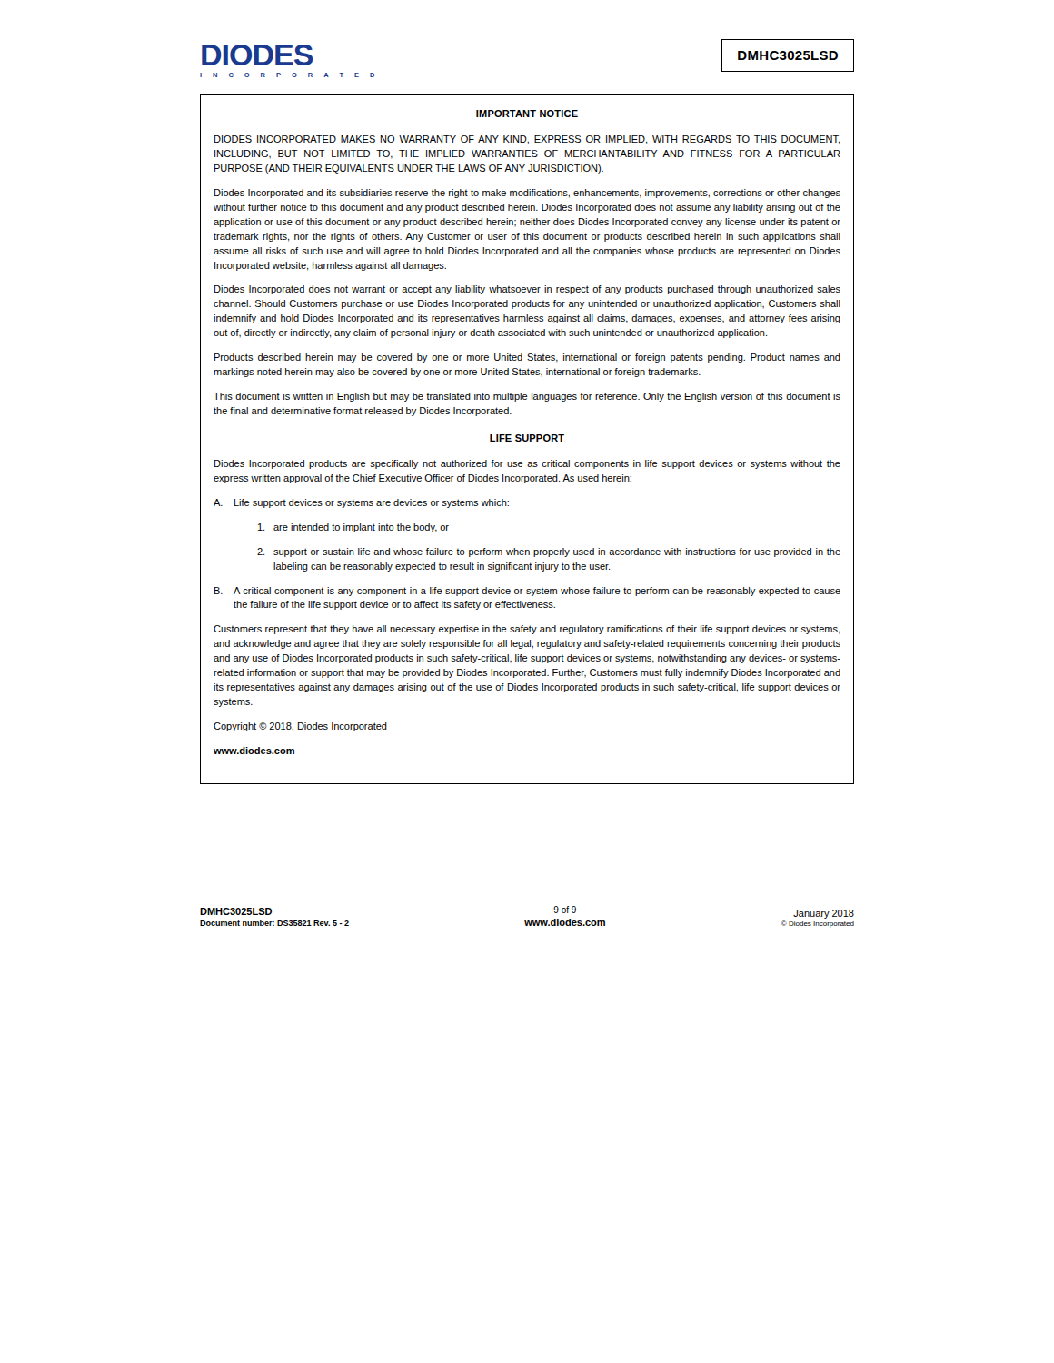DIODES
I N C O R P O R A T E D
DMHC3025LSD
IMPORTANT NOTICE
DIODES INCORPORATED MAKES NO WARRANTY OF ANY KIND, EXPRESS OR IMPLIED, WITH REGARDS TO THIS DOCUMENT, INCLUDING, BUT NOT LIMITED TO, THE IMPLIED WARRANTIES OF MERCHANTABILITY AND FITNESS FOR A PARTICULAR PURPOSE (AND THEIR EQUIVALENTS UNDER THE LAWS OF ANY JURISDICTION).
Diodes Incorporated and its subsidiaries reserve the right to make modifications, enhancements, improvements, corrections or other changes without further notice to this document and any product described herein. Diodes Incorporated does not assume any liability arising out of the application or use of this document or any product described herein; neither does Diodes Incorporated convey any license under its patent or trademark rights, nor the rights of others. Any Customer or user of this document or products described herein in such applications shall assume all risks of such use and will agree to hold Diodes Incorporated and all the companies whose products are represented on Diodes Incorporated website, harmless against all damages.
Diodes Incorporated does not warrant or accept any liability whatsoever in respect of any products purchased through unauthorized sales channel. Should Customers purchase or use Diodes Incorporated products for any unintended or unauthorized application, Customers shall indemnify and hold Diodes Incorporated and its representatives harmless against all claims, damages, expenses, and attorney fees arising out of, directly or indirectly, any claim of personal injury or death associated with such unintended or unauthorized application.
Products described herein may be covered by one or more United States, international or foreign patents pending. Product names and markings noted herein may also be covered by one or more United States, international or foreign trademarks.
This document is written in English but may be translated into multiple languages for reference. Only the English version of this document is the final and determinative format released by Diodes Incorporated.
LIFE SUPPORT
Diodes Incorporated products are specifically not authorized for use as critical components in life support devices or systems without the express written approval of the Chief Executive Officer of Diodes Incorporated. As used herein:
A.
Life support devices or systems are devices or systems which:
1.
are intended to implant into the body, or
2.
support or sustain life and whose failure to perform when properly used in accordance with instructions for use provided in the labeling can be reasonably expected to result in significant injury to the user.
B.
A critical component is any component in a life support device or system whose failure to perform can be reasonably expected to cause the failure of the life support device or to affect its safety or effectiveness.
Customers represent that they have all necessary expertise in the safety and regulatory ramifications of their life support devices or systems, and acknowledge and agree that they are solely responsible for all legal, regulatory and safety-related requirements concerning their products and any use of Diodes Incorporated products in such safety-critical, life support devices or systems, notwithstanding any devices- or systems-related information or support that may be provided by Diodes Incorporated. Further, Customers must fully indemnify Diodes Incorporated and its representatives against any damages arising out of the use of Diodes Incorporated products in such safety-critical, life support devices or systems.
Copyright © 2018, Diodes Incorporated
www.diodes.com
DMHC3025LSD
Document number: DS35821 Rev. 5 - 2
9 of 9
www.diodes.com
January 2018
© Diodes Incorporated